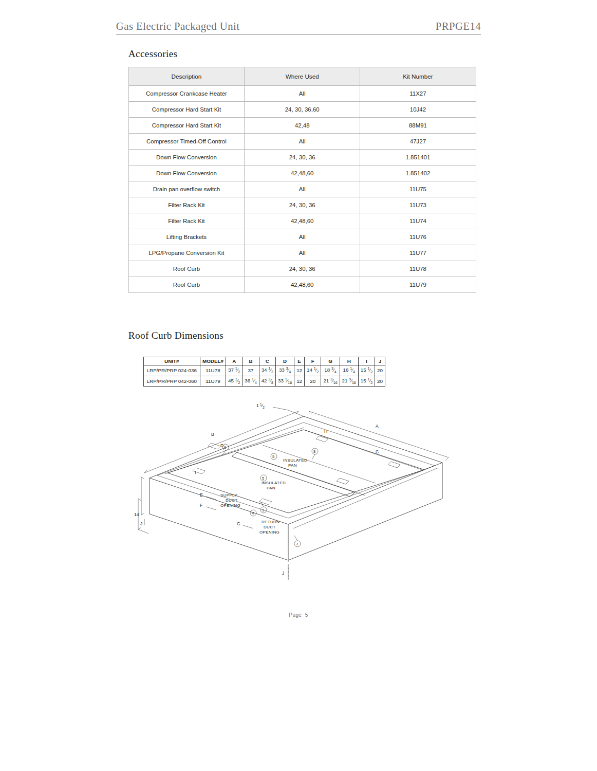Gas Electric Packaged Unit
PRPGE14
Accessories
| Description | Where Used | Kit Number |
| --- | --- | --- |
| Compressor Crankcase Heater | All | 11X27 |
| Compressor Hard Start Kit | 24, 30, 36,60 | 10J42 |
| Compressor Hard Start Kit | 42,48 | 88M91 |
| Compressor Timed-Off Control | All | 47J27 |
| Down Flow Conversion | 24, 30, 36 | 1.851401 |
| Down Flow Conversion | 42,48,60 | 1.851402 |
| Drain pan overflow switch | All | 11U75 |
| Filter Rack Kit | 24, 30, 36 | 11U73 |
| Filter Rack Kit | 42,48,60 | 11U74 |
| Lifting Brackets | All | 11U76 |
| LPG/Propane Conversion Kit | All | 11U77 |
| Roof Curb | 24, 30, 36 | 11U78 |
| Roof Curb | 42,48,60 | 11U79 |
Roof Curb Dimensions
| UNIT# | MODEL# | A | B | C | D | E | F | G | H | I | J |
| --- | --- | --- | --- | --- | --- | --- | --- | --- | --- | --- | --- |
| LRP/PR/PRP 024-036 | 11U78 | 37 1 ⁄ 2 | 37 | 34 1 ⁄ 2 | 33 3 ⁄ 4 | 12 | 14 1 ⁄ 2 | 18 3 ⁄ 4 | 16 1 ⁄ 4 | 15 1 ⁄ 2 | 20 |
| LRP/PR/PRP 042-060 | 11U79 | 45 1 ⁄ 2 | 36 1 ⁄ 4 | 42 3 ⁄ 8 | 33 1 ⁄ 16 | 12 | 20 | 21 3 ⁄ 16 | 21 9 ⁄ 16 | 15 1 ⁄ 2 | 20 |
6 5 5 8 4 3 7 INSULATED PAN INSULATED PAN SUPPLY DUCT OPENING RETURN DUCT OPENING 1 1⁄2 A B C D H I 14 E F G J J
Page 5